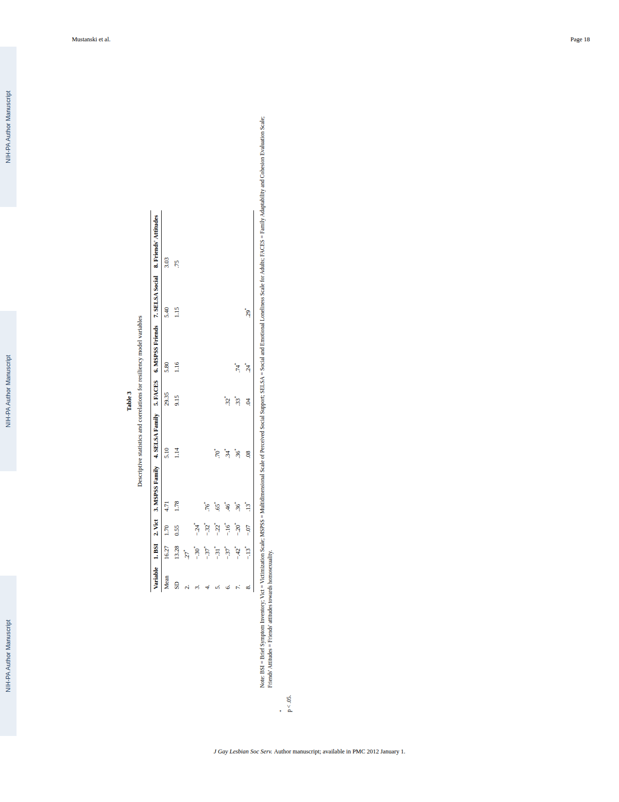NIH-PA Author Manuscript
NIH-PA Author Manuscript
NIH-PA Author Manuscript
Mustanski et al.
Page 18
Table 3
Descriptive statistics and correlations for resiliency model variables
| Variable | 1. BSI | 2. Vict | 3. MSPSS Family | 4. SELSA Family | 5. FACES | 6. MSPSS Friends | 7. SELSA Social | 8. Friends' Attitudes |
| --- | --- | --- | --- | --- | --- | --- | --- | --- |
| Mean | 16.27 | 1.70 | 4.71 | 5.10 | 29.35 | 5.80 | 5.40 | 3.03 |
| SD | 13.28 | 0.55 | 1.78 | 1.14 | 9.15 | 1.16 | 1.15 | .75 |
| 2. | .27 * | | | | | | | |
| 3. | −.30 * | −.24 * | | | | | | |
| 4. | −.37 * | −.32 * | .76 * | | | | | |
| 5. | −.31 * | −.22 * | .65 * | .70 * | | | | |
| 6. | −.37 * | −.16 * | .46 * | .34 * | .32 * | | | |
| 7. | −.42 * | −.20 * | .36 * | .36 * | .33 * | .74 * | | |
| 8. | −.13 * | −.07 | .13 * | .08 | .04 | .24 * | .29 * | |
Note: BSI = Brief Symptom Inventory; Vict = Victimization Scale; MSPSS = Multidimensional Scale of Perceived Social Support; SELSA = Social and Emotional Loneliness Scale for Adults; FACES = Family Adaptability and Cohesion Evaluation Scale; Friends' Attitudes = Friends' attitudes towards homosexuality.
*
p < .05.
J Gay Lesbian Soc Serv. Author manuscript; available in PMC 2012 January 1.